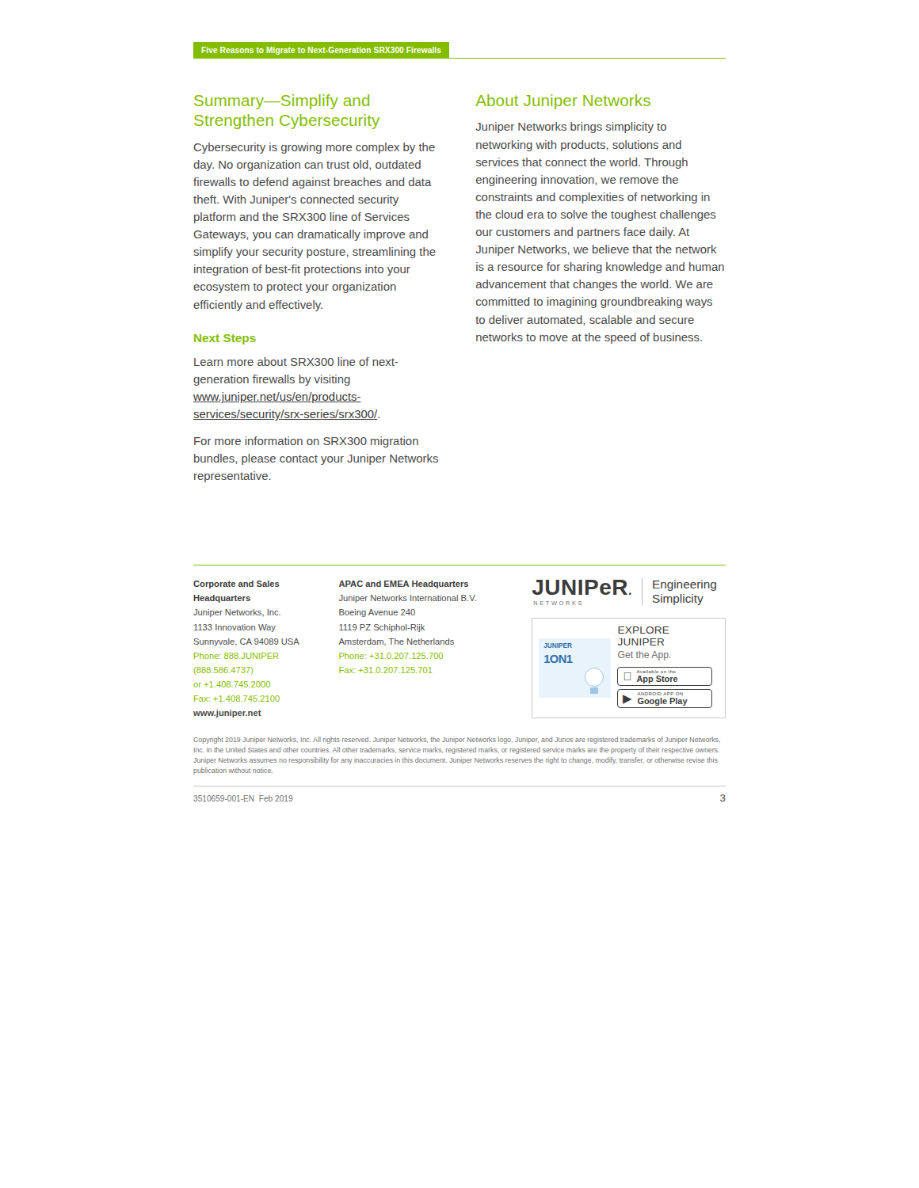Five Reasons to Migrate to Next-Generation SRX300 Firewalls
Summary—Simplify and Strengthen Cybersecurity
Cybersecurity is growing more complex by the day. No organization can trust old, outdated firewalls to defend against breaches and data theft. With Juniper's connected security platform and the SRX300 line of Services Gateways, you can dramatically improve and simplify your security posture, streamlining the integration of best-fit protections into your ecosystem to protect your organization efficiently and effectively.
Next Steps
Learn more about SRX300 line of next-generation firewalls by visiting www.juniper.net/us/en/products-services/security/srx-series/srx300/.
For more information on SRX300 migration bundles, please contact your Juniper Networks representative.
About Juniper Networks
Juniper Networks brings simplicity to networking with products, solutions and services that connect the world. Through engineering innovation, we remove the constraints and complexities of networking in the cloud era to solve the toughest challenges our customers and partners face daily. At Juniper Networks, we believe that the network is a resource for sharing knowledge and human advancement that changes the world. We are committed to imagining groundbreaking ways to deliver automated, scalable and secure networks to move at the speed of business.
Corporate and Sales Headquarters
Juniper Networks, Inc.
1133 Innovation Way
Sunnyvale, CA 94089 USA
Phone: 888.JUNIPER (888.586.4737)
or +1.408.745.2000
Fax: +1.408.745.2100
www.juniper.net
APAC and EMEA Headquarters
Juniper Networks International B.V.
Boeing Avenue 240
1119 PZ Schiphol-Rijk
Amsterdam, The Netherlands
Phone: +31.0.207.125.700
Fax: +31.0.207.125.701
JUNIPe R.
NETWORKS
Engineering
Simplicity
JUNIPER
1ON1
EXPLORE JUNIPER
Get the App.

Available on the App Store
▶
ANDROID APP ON Google Play
Copyright 2019 Juniper Networks, Inc. All rights reserved. Juniper Networks, the Juniper Networks logo, Juniper, and Junos are registered trademarks of Juniper Networks, Inc. in the United States and other countries. All other trademarks, service marks, registered marks, or registered service marks are the property of their respective owners. Juniper Networks assumes no responsibility for any inaccuracies in this document. Juniper Networks reserves the right to change, modify, transfer, or otherwise revise this publication without notice.
3510659-001-EN Feb 2019
3